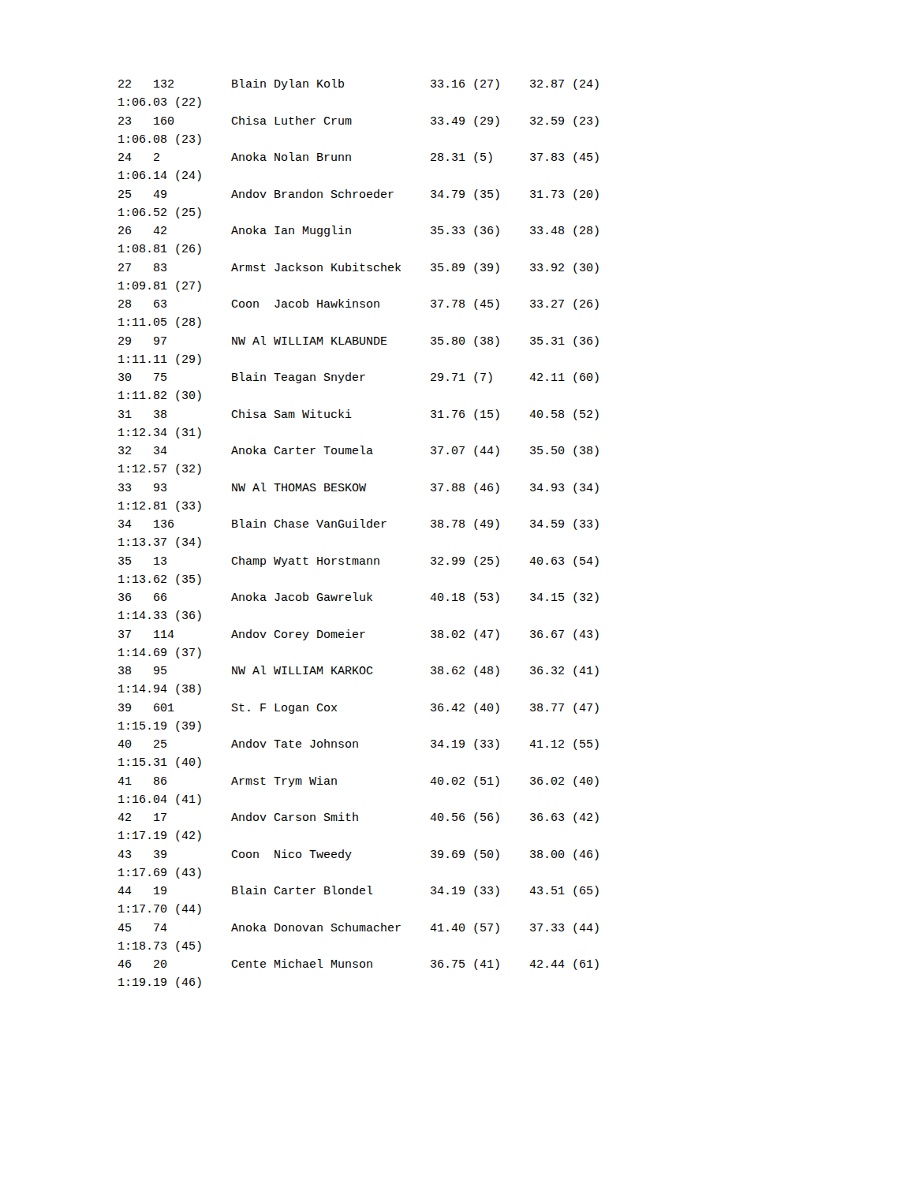22   132        Blain Dylan Kolb            33.16 (27)    32.87 (24)
 1:06.03 (22)
 23   160        Chisa Luther Crum           33.49 (29)    32.59 (23)
 1:06.08 (23)
 24   2          Anoka Nolan Brunn           28.31 (5)     37.83 (45)
 1:06.14 (24)
 25   49         Andov Brandon Schroeder     34.79 (35)    31.73 (20)
 1:06.52 (25)
 26   42         Anoka Ian Mugglin           35.33 (36)    33.48 (28)
 1:08.81 (26)
 27   83         Armst Jackson Kubitschek    35.89 (39)    33.92 (30)
 1:09.81 (27)
 28   63         Coon  Jacob Hawkinson       37.78 (45)    33.27 (26)
 1:11.05 (28)
 29   97         NW Al WILLIAM KLABUNDE      35.80 (38)    35.31 (36)
 1:11.11 (29)
 30   75         Blain Teagan Snyder         29.71 (7)     42.11 (60)
 1:11.82 (30)
 31   38         Chisa Sam Witucki           31.76 (15)    40.58 (52)
 1:12.34 (31)
 32   34         Anoka Carter Toumela        37.07 (44)    35.50 (38)
 1:12.57 (32)
 33   93         NW Al THOMAS BESKOW         37.88 (46)    34.93 (34)
 1:12.81 (33)
 34   136        Blain Chase VanGuilder      38.78 (49)    34.59 (33)
 1:13.37 (34)
 35   13         Champ Wyatt Horstmann       32.99 (25)    40.63 (54)
 1:13.62 (35)
 36   66         Anoka Jacob Gawreluk        40.18 (53)    34.15 (32)
 1:14.33 (36)
 37   114        Andov Corey Domeier         38.02 (47)    36.67 (43)
 1:14.69 (37)
 38   95         NW Al WILLIAM KARKOC        38.62 (48)    36.32 (41)
 1:14.94 (38)
 39   601        St. F Logan Cox             36.42 (40)    38.77 (47)
 1:15.19 (39)
 40   25         Andov Tate Johnson          34.19 (33)    41.12 (55)
 1:15.31 (40)
 41   86         Armst Trym Wian             40.02 (51)    36.02 (40)
 1:16.04 (41)
 42   17         Andov Carson Smith          40.56 (56)    36.63 (42)
 1:17.19 (42)
 43   39         Coon  Nico Tweedy           39.69 (50)    38.00 (46)
 1:17.69 (43)
 44   19         Blain Carter Blondel        34.19 (33)    43.51 (65)
 1:17.70 (44)
 45   74         Anoka Donovan Schumacher    41.40 (57)    37.33 (44)
 1:18.73 (45)
 46   20         Cente Michael Munson        36.75 (41)    42.44 (61)
 1:19.19 (46)